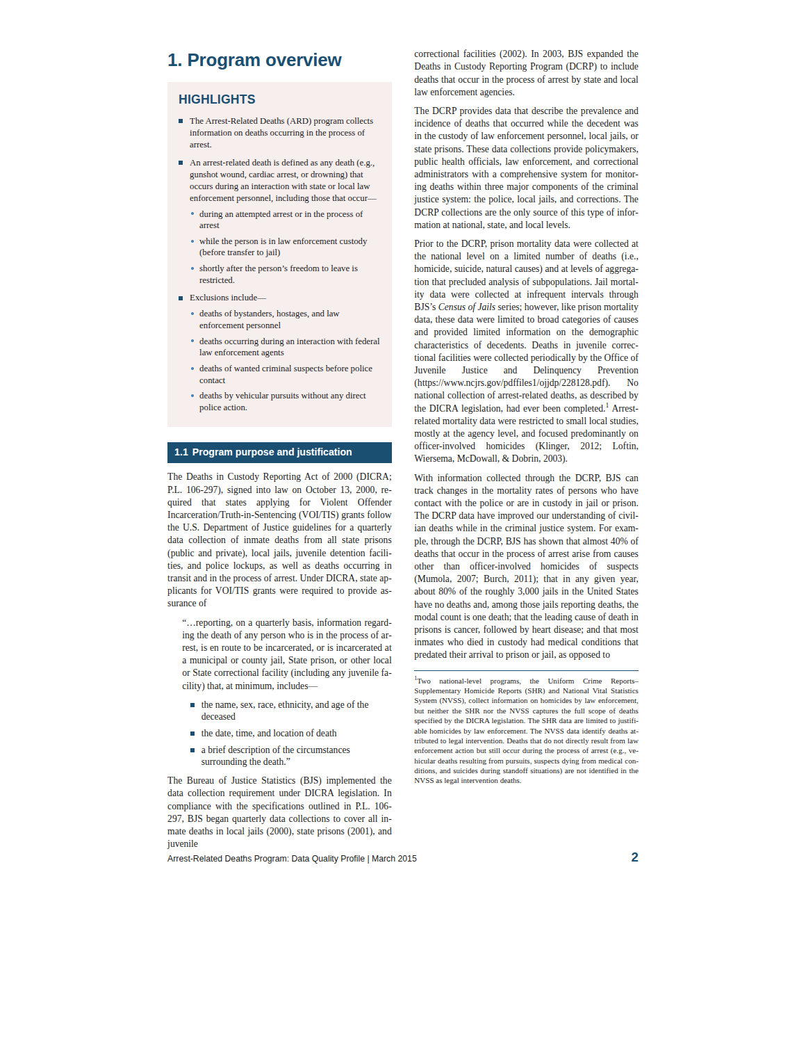1. Program overview
HIGHLIGHTS
The Arrest-Related Deaths (ARD) program collects information on deaths occurring in the process of arrest.
An arrest-related death is defined as any death (e.g., gunshot wound, cardiac arrest, or drowning) that occurs during an interaction with state or local law enforcement personnel, including those that occur—
during an attempted arrest or in the process of arrest
while the person is in law enforcement custody (before transfer to jail)
shortly after the person’s freedom to leave is restricted.
Exclusions include—
deaths of bystanders, hostages, and law enforcement personnel
deaths occurring during an interaction with federal law enforcement agents
deaths of wanted criminal suspects before police contact
deaths by vehicular pursuits without any direct police action.
1.1 Program purpose and justification
The Deaths in Custody Reporting Act of 2000 (DICRA; P.L. 106-297), signed into law on October 13, 2000, required that states applying for Violent Offender Incarceration/Truth-in-Sentencing (VOI/TIS) grants follow the U.S. Department of Justice guidelines for a quarterly data collection of inmate deaths from all state prisons (public and private), local jails, juvenile detention facilities, and police lockups, as well as deaths occurring in transit and in the process of arrest. Under DICRA, state applicants for VOI/TIS grants were required to provide assurance of
“…reporting, on a quarterly basis, information regarding the death of any person who is in the process of arrest, is en route to be incarcerated, or is incarcerated at a municipal or county jail, State prison, or other local or State correctional facility (including any juvenile facility) that, at minimum, includes—
the name, sex, race, ethnicity, and age of the deceased
the date, time, and location of death
a brief description of the circumstances surrounding the death.”
The Bureau of Justice Statistics (BJS) implemented the data collection requirement under DICRA legislation. In compliance with the specifications outlined in P.L. 106-297, BJS began quarterly data collections to cover all inmate deaths in local jails (2000), state prisons (2001), and juvenile
correctional facilities (2002). In 2003, BJS expanded the Deaths in Custody Reporting Program (DCRP) to include deaths that occur in the process of arrest by state and local law enforcement agencies.
The DCRP provides data that describe the prevalence and incidence of deaths that occurred while the decedent was in the custody of law enforcement personnel, local jails, or state prisons. These data collections provide policymakers, public health officials, law enforcement, and correctional administrators with a comprehensive system for monitoring deaths within three major components of the criminal justice system: the police, local jails, and corrections. The DCRP collections are the only source of this type of information at national, state, and local levels.
Prior to the DCRP, prison mortality data were collected at the national level on a limited number of deaths (i.e., homicide, suicide, natural causes) and at levels of aggregation that precluded analysis of subpopulations. Jail mortality data were collected at infrequent intervals through BJS’s Census of Jails series; however, like prison mortality data, these data were limited to broad categories of causes and provided limited information on the demographic characteristics of decedents. Deaths in juvenile correctional facilities were collected periodically by the Office of Juvenile Justice and Delinquency Prevention (https://www.ncjrs.gov/pdffiles1/ojjdp/228128.pdf). No national collection of arrest-related deaths, as described by the DICRA legislation, had ever been completed.1 Arrest-related mortality data were restricted to small local studies, mostly at the agency level, and focused predominantly on officer-involved homicides (Klinger, 2012; Loftin, Wiersema, McDowall, & Dobrin, 2003).
With information collected through the DCRP, BJS can track changes in the mortality rates of persons who have contact with the police or are in custody in jail or prison. The DCRP data have improved our understanding of civilian deaths while in the criminal justice system. For example, through the DCRP, BJS has shown that almost 40% of deaths that occur in the process of arrest arise from causes other than officer-involved homicides of suspects (Mumola, 2007; Burch, 2011); that in any given year, about 80% of the roughly 3,000 jails in the United States have no deaths and, among those jails reporting deaths, the modal count is one death; that the leading cause of death in prisons is cancer, followed by heart disease; and that most inmates who died in custody had medical conditions that predated their arrival to prison or jail, as opposed to
1Two national-level programs, the Uniform Crime Reports–Supplementary Homicide Reports (SHR) and National Vital Statistics System (NVSS), collect information on homicides by law enforcement, but neither the SHR nor the NVSS captures the full scope of deaths specified by the DICRA legislation. The SHR data are limited to justifiable homicides by law enforcement. The NVSS data identify deaths attributed to legal intervention. Deaths that do not directly result from law enforcement action but still occur during the process of arrest (e.g., vehicular deaths resulting from pursuits, suspects dying from medical conditions, and suicides during standoff situations) are not identified in the NVSS as legal intervention deaths.
Arrest-Related Deaths Program: Data Quality Profile | March 2015
2